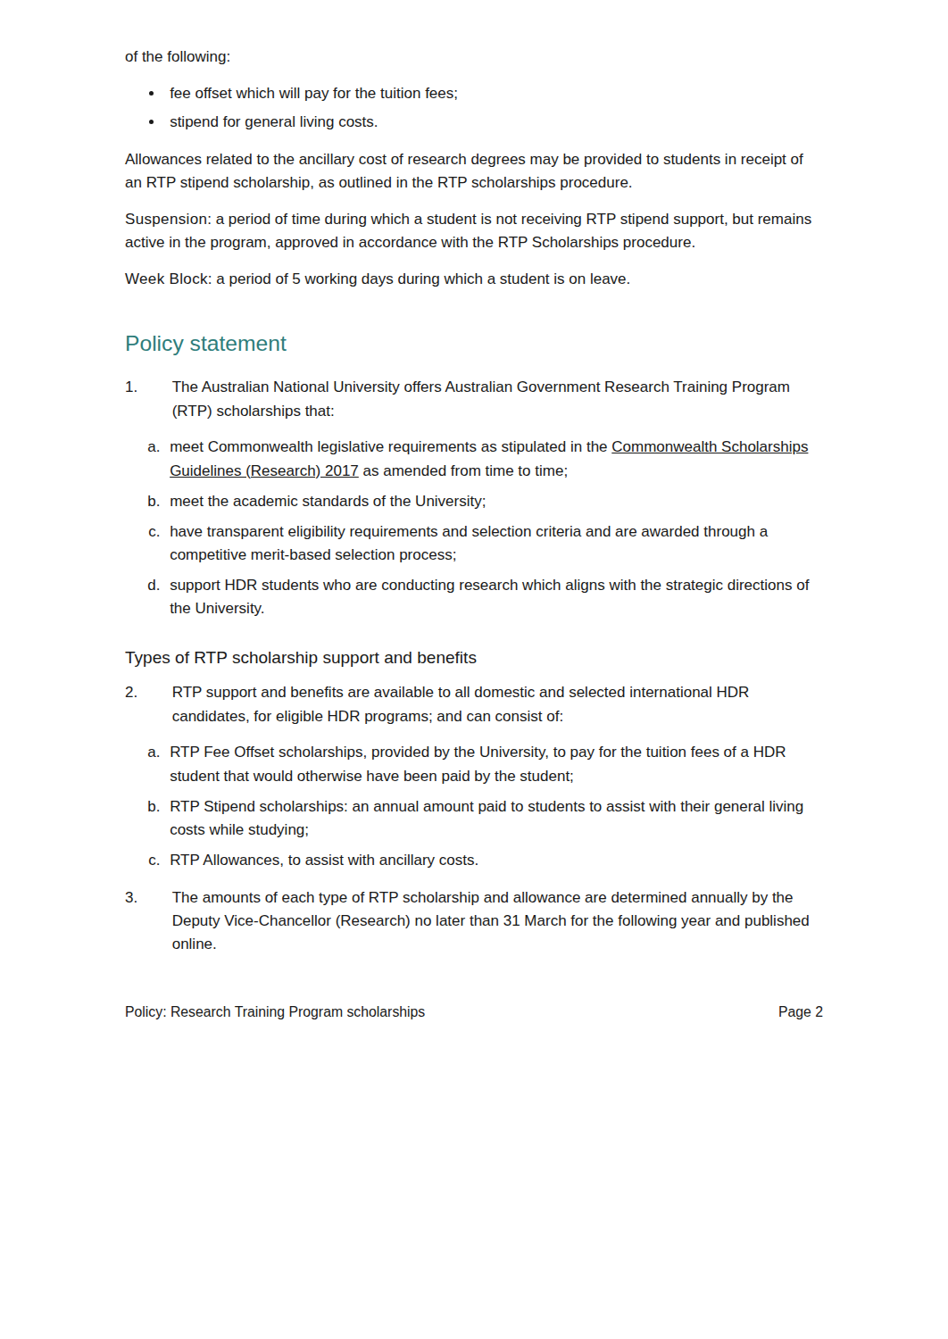of the following:
fee offset which will pay for the tuition fees;
stipend for general living costs.
Allowances related to the ancillary cost of research degrees may be provided to students in receipt of an RTP stipend scholarship, as outlined in the RTP scholarships procedure.
Suspension: a period of time during which a student is not receiving RTP stipend support, but remains active in the program, approved in accordance with the RTP Scholarships procedure.
Week Block: a period of 5 working days during which a student is on leave.
Policy statement
1.
The Australian National University offers Australian Government Research Training Program (RTP) scholarships that:
meet Commonwealth legislative requirements as stipulated in the Commonwealth Scholarships Guidelines (Research) 2017 as amended from time to time;
meet the academic standards of the University;
have transparent eligibility requirements and selection criteria and are awarded through a competitive merit-based selection process;
support HDR students who are conducting research which aligns with the strategic directions of the University.
Types of RTP scholarship support and benefits
2.
RTP support and benefits are available to all domestic and selected international HDR candidates, for eligible HDR programs; and can consist of:
RTP Fee Offset scholarships, provided by the University, to pay for the tuition fees of a HDR student that would otherwise have been paid by the student;
RTP Stipend scholarships: an annual amount paid to students to assist with their general living costs while studying;
RTP Allowances, to assist with ancillary costs.
3.
The amounts of each type of RTP scholarship and allowance are determined annually by the Deputy Vice-Chancellor (Research) no later than 31 March for the following year and published online.
Policy: Research Training Program scholarships Page 2